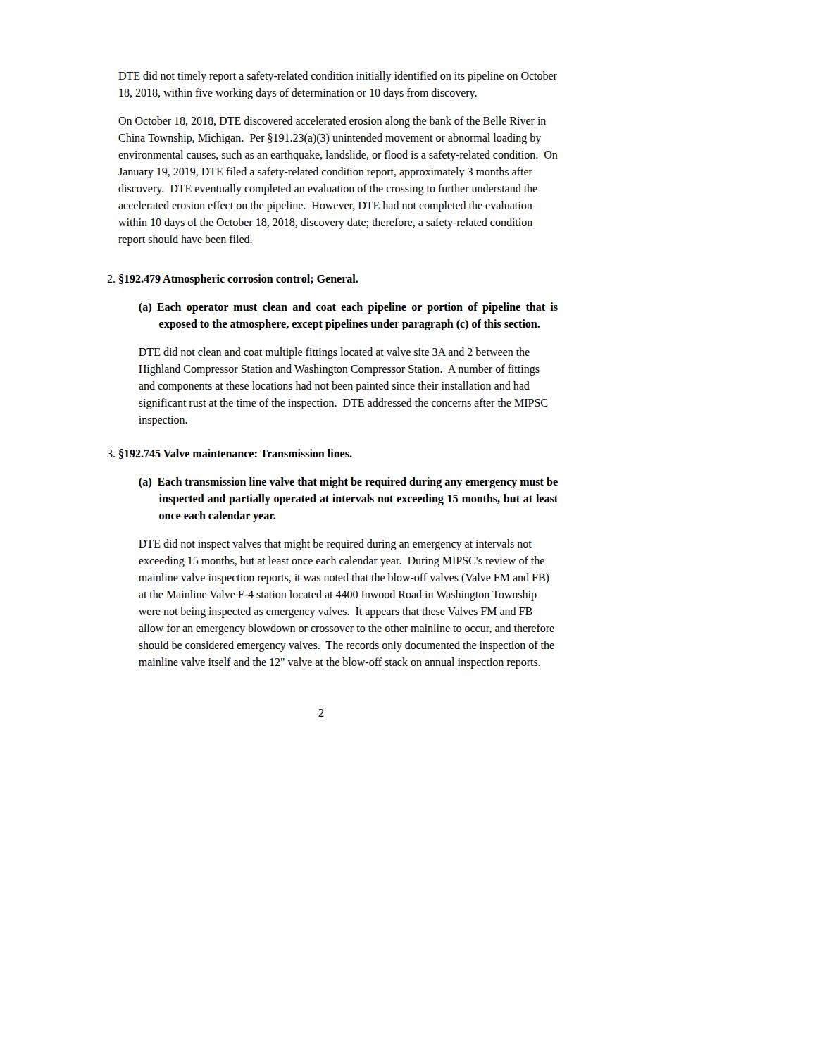DTE did not timely report a safety-related condition initially identified on its pipeline on October 18, 2018, within five working days of determination or 10 days from discovery.
On October 18, 2018, DTE discovered accelerated erosion along the bank of the Belle River in China Township, Michigan. Per §191.23(a)(3) unintended movement or abnormal loading by environmental causes, such as an earthquake, landslide, or flood is a safety-related condition. On January 19, 2019, DTE filed a safety-related condition report, approximately 3 months after discovery. DTE eventually completed an evaluation of the crossing to further understand the accelerated erosion effect on the pipeline. However, DTE had not completed the evaluation within 10 days of the October 18, 2018, discovery date; therefore, a safety-related condition report should have been filed.
§192.479 Atmospheric corrosion control; General.
(a) Each operator must clean and coat each pipeline or portion of pipeline that is exposed to the atmosphere, except pipelines under paragraph (c) of this section.
DTE did not clean and coat multiple fittings located at valve site 3A and 2 between the Highland Compressor Station and Washington Compressor Station. A number of fittings and components at these locations had not been painted since their installation and had significant rust at the time of the inspection. DTE addressed the concerns after the MIPSC inspection.
§192.745 Valve maintenance: Transmission lines.
(a) Each transmission line valve that might be required during any emergency must be inspected and partially operated at intervals not exceeding 15 months, but at least once each calendar year.
DTE did not inspect valves that might be required during an emergency at intervals not exceeding 15 months, but at least once each calendar year. During MIPSC's review of the mainline valve inspection reports, it was noted that the blow-off valves (Valve FM and FB) at the Mainline Valve F-4 station located at 4400 Inwood Road in Washington Township were not being inspected as emergency valves. It appears that these Valves FM and FB allow for an emergency blowdown or crossover to the other mainline to occur, and therefore should be considered emergency valves. The records only documented the inspection of the mainline valve itself and the 12" valve at the blow-off stack on annual inspection reports.
2